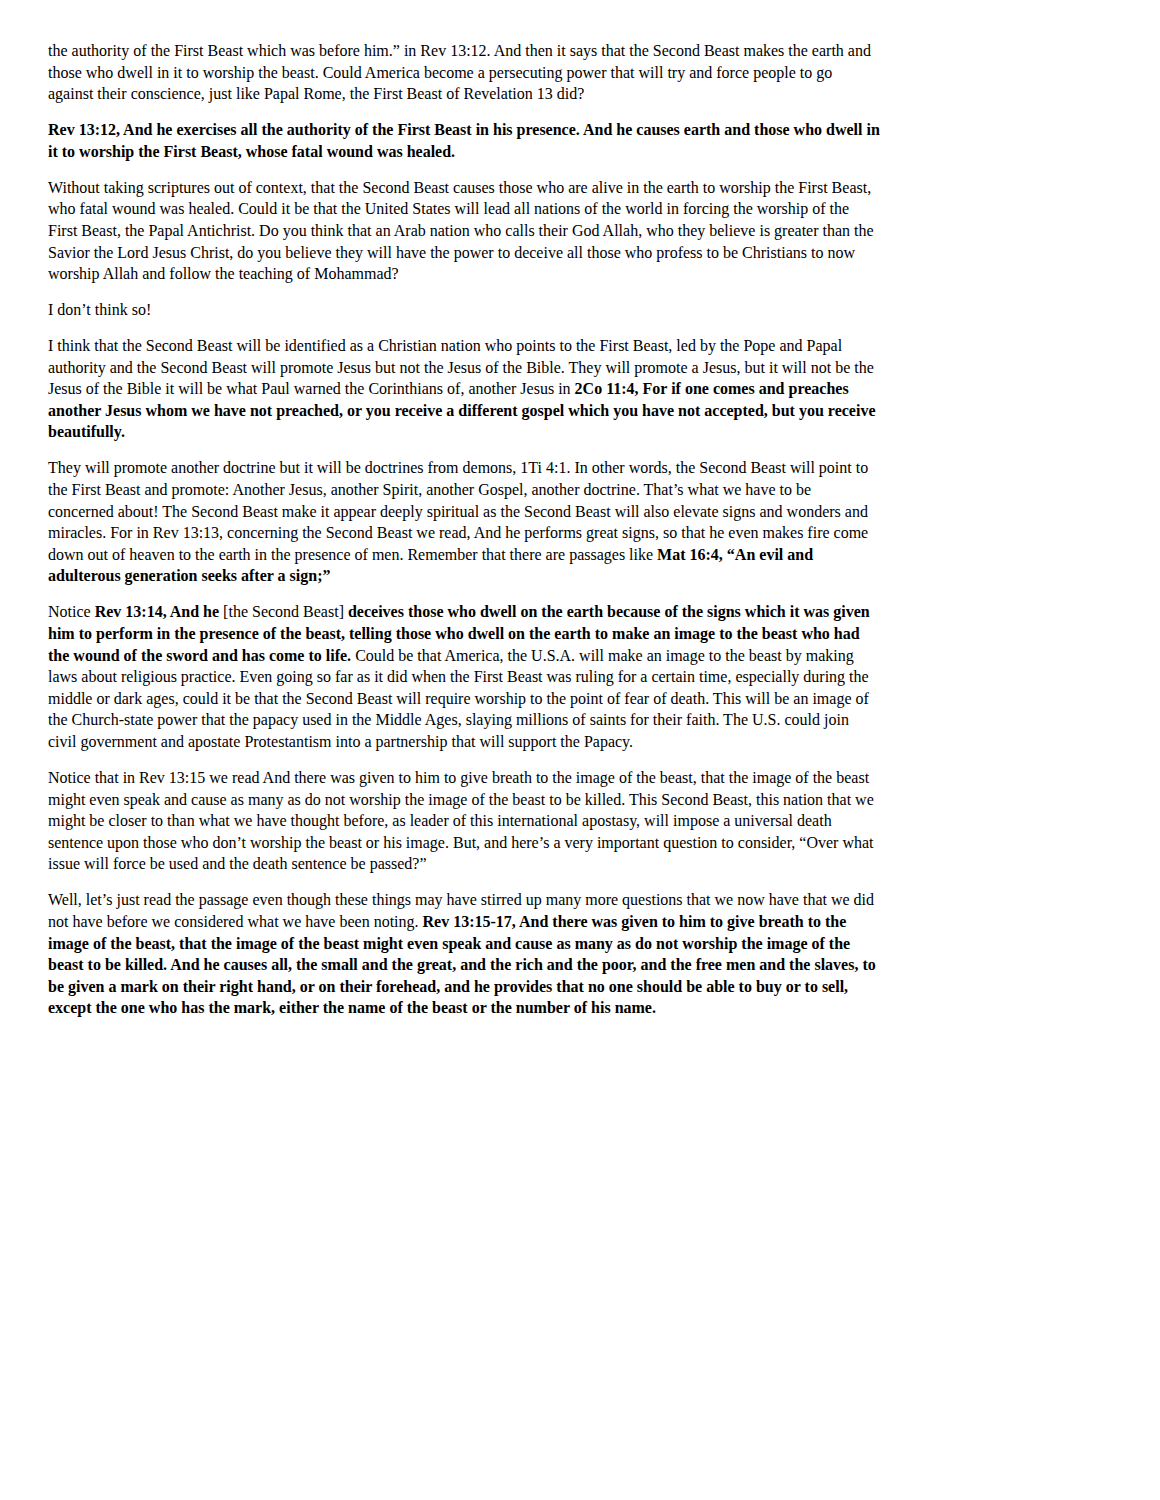the authority of the First Beast which was before him.” in Rev 13:12. And then it says that the Second Beast makes the earth and those who dwell in it to worship the beast. Could America become a persecuting power that will try and force people to go against their conscience, just like Papal Rome, the First Beast of Revelation 13 did?
Rev 13:12, And he exercises all the authority of the First Beast in his presence. And he causes earth and those who dwell in it to worship the First Beast, whose fatal wound was healed.
Without taking scriptures out of context, that the Second Beast causes those who are alive in the earth to worship the First Beast, who fatal wound was healed. Could it be that the United States will lead all nations of the world in forcing the worship of the First Beast, the Papal Antichrist. Do you think that an Arab nation who calls their God Allah, who they believe is greater than the Savior the Lord Jesus Christ, do you believe they will have the power to deceive all those who profess to be Christians to now worship Allah and follow the teaching of Mohammad?
I don’t think so!
I think that the Second Beast will be identified as a Christian nation who points to the First Beast, led by the Pope and Papal authority and the Second Beast will promote Jesus but not the Jesus of the Bible. They will promote a Jesus, but it will not be the Jesus of the Bible it will be what Paul warned the Corinthians of, another Jesus in 2Co 11:4, For if one comes and preaches another Jesus whom we have not preached, or you receive a different gospel which you have not accepted, but you receive beautifully.
They will promote another doctrine but it will be doctrines from demons, 1Ti 4:1. In other words, the Second Beast will point to the First Beast and promote: Another Jesus, another Spirit, another Gospel, another doctrine. That’s what we have to be concerned about! The Second Beast make it appear deeply spiritual as the Second Beast will also elevate signs and wonders and miracles. For in Rev 13:13, concerning the Second Beast we read, And he performs great signs, so that he even makes fire come down out of heaven to the earth in the presence of men. Remember that there are passages like Mat 16:4, “An evil and adulterous generation seeks after a sign;”
Notice Rev 13:14, And he [the Second Beast] deceives those who dwell on the earth because of the signs which it was given him to perform in the presence of the beast, telling those who dwell on the earth to make an image to the beast who had the wound of the sword and has come to life. Could be that America, the U.S.A. will make an image to the beast by making laws about religious practice. Even going so far as it did when the First Beast was ruling for a certain time, especially during the middle or dark ages, could it be that the Second Beast will require worship to the point of fear of death. This will be an image of the Church-state power that the papacy used in the Middle Ages, slaying millions of saints for their faith. The U.S. could join civil government and apostate Protestantism into a partnership that will support the Papacy.
Notice that in Rev 13:15 we read And there was given to him to give breath to the image of the beast, that the image of the beast might even speak and cause as many as do not worship the image of the beast to be killed. This Second Beast, this nation that we might be closer to than what we have thought before, as leader of this international apostasy, will impose a universal death sentence upon those who don’t worship the beast or his image. But, and here’s a very important question to consider, “Over what issue will force be used and the death sentence be passed?”
Well, let’s just read the passage even though these things may have stirred up many more questions that we now have that we did not have before we considered what we have been noting. Rev 13:15-17, And there was given to him to give breath to the image of the beast, that the image of the beast might even speak and cause as many as do not worship the image of the beast to be killed. And he causes all, the small and the great, and the rich and the poor, and the free men and the slaves, to be given a mark on their right hand, or on their forehead, and he provides that no one should be able to buy or to sell, except the one who has the mark, either the name of the beast or the number of his name.